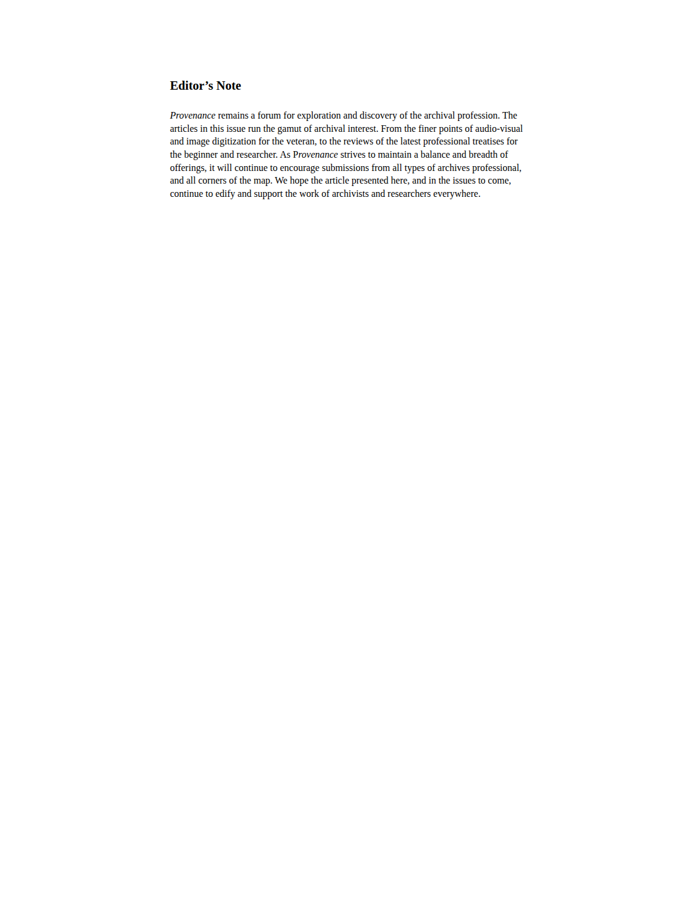Editor’s Note
Provenance remains a forum for exploration and discovery of the archival profession. The articles in this issue run the gamut of archival interest. From the finer points of audio-visual and image digitization for the veteran, to the reviews of the latest professional treatises for the beginner and researcher. As Provenance strives to maintain a balance and breadth of offerings, it will continue to encourage submissions from all types of archives professional, and all corners of the map. We hope the article presented here, and in the issues to come, continue to edify and support the work of archivists and researchers everywhere.